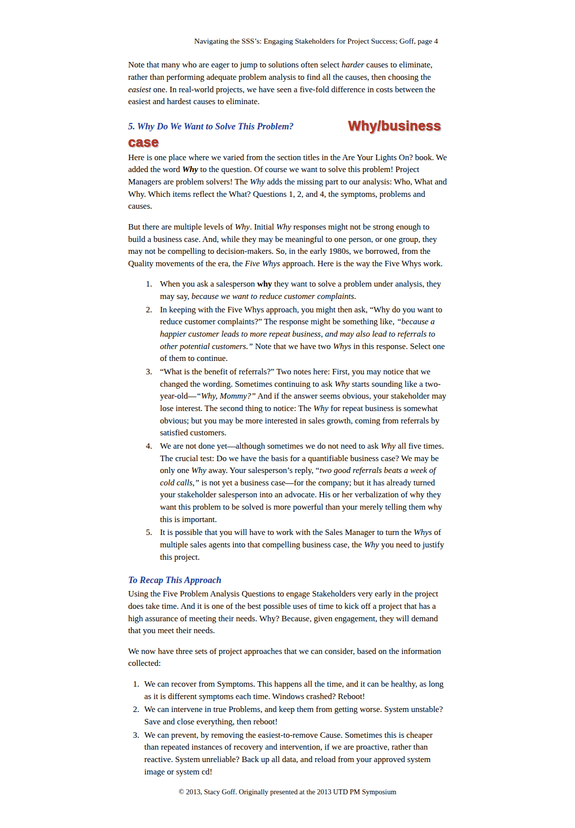Navigating the SSS’s: Engaging Stakeholders for Project Success; Goff, page 4
Note that many who are eager to jump to solutions often select harder causes to eliminate, rather than performing adequate problem analysis to find all the causes, then choosing the easiest one. In real-world projects, we have seen a five-fold difference in costs between the easiest and hardest causes to eliminate.
5. Why Do We Want to Solve This Problem? Why/business case
Here is one place where we varied from the section titles in the Are Your Lights On? book. We added the word Why to the question. Of course we want to solve this problem! Project Managers are problem solvers! The Why adds the missing part to our analysis: Who, What and Why. Which items reflect the What? Questions 1, 2, and 4, the symptoms, problems and causes.
But there are multiple levels of Why. Initial Why responses might not be strong enough to build a business case. And, while they may be meaningful to one person, or one group, they may not be compelling to decision-makers. So, in the early 1980s, we borrowed, from the Quality movements of the era, the Five Whys approach. Here is the way the Five Whys work.
When you ask a salesperson why they want to solve a problem under analysis, they may say, because we want to reduce customer complaints.
In keeping with the Five Whys approach, you might then ask, “Why do you want to reduce customer complaints?” The response might be something like, “because a happier customer leads to more repeat business, and may also lead to referrals to other potential customers.” Note that we have two Whys in this response. Select one of them to continue.
“What is the benefit of referrals?” Two notes here: First, you may notice that we changed the wording. Sometimes continuing to ask Why starts sounding like a two-year-old—“Why, Mommy?” And if the answer seems obvious, your stakeholder may lose interest. The second thing to notice: The Why for repeat business is somewhat obvious; but you may be more interested in sales growth, coming from referrals by satisfied customers.
We are not done yet—although sometimes we do not need to ask Why all five times. The crucial test: Do we have the basis for a quantifiable business case? We may be only one Why away. Your salesperson’s reply, “two good referrals beats a week of cold calls,” is not yet a business case—for the company; but it has already turned your stakeholder salesperson into an advocate. His or her verbalization of why they want this problem to be solved is more powerful than your merely telling them why this is important.
It is possible that you will have to work with the Sales Manager to turn the Whys of multiple sales agents into that compelling business case, the Why you need to justify this project.
To Recap This Approach
Using the Five Problem Analysis Questions to engage Stakeholders very early in the project does take time. And it is one of the best possible uses of time to kick off a project that has a high assurance of meeting their needs. Why? Because, given engagement, they will demand that you meet their needs.
We now have three sets of project approaches that we can consider, based on the information collected:
We can recover from Symptoms. This happens all the time, and it can be healthy, as long as it is different symptoms each time. Windows crashed? Reboot!
We can intervene in true Problems, and keep them from getting worse. System unstable? Save and close everything, then reboot!
We can prevent, by removing the easiest-to-remove Cause. Sometimes this is cheaper than repeated instances of recovery and intervention, if we are proactive, rather than reactive. System unreliable? Back up all data, and reload from your approved system image or system cd!
© 2013, Stacy Goff. Originally presented at the 2013 UTD PM Symposium